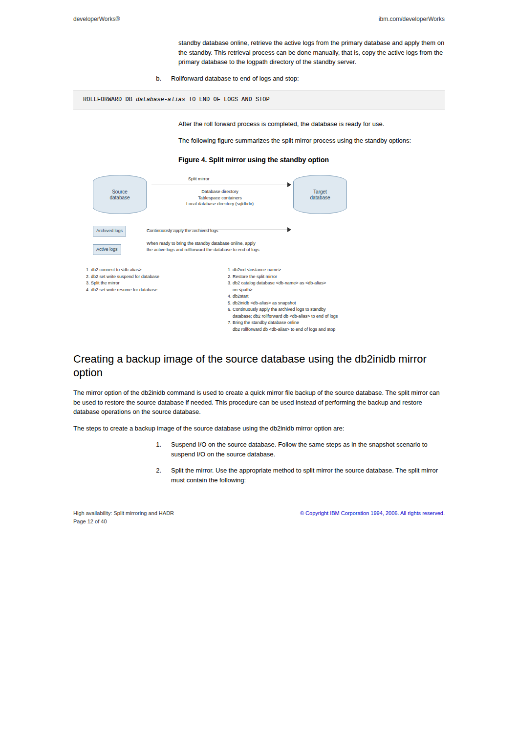developerWorks®
ibm.com/developerWorks
standby database online, retrieve the active logs from the primary database and apply them on the standby. This retrieval process can be done manually, that is, copy the active logs from the primary database to the logpath directory of the standby server.
b. Rollforward database to end of logs and stop:
ROLLFORWARD DB database-alias TO END OF LOGS AND STOP
After the roll forward process is completed, the database is ready for use.
The following figure summarizes the split mirror process using the standby options:
Figure 4. Split mirror using the standby option
Source
database
Target
database
Split mirror
Database directory
Tablespace containers
Local database directory (sqldbdir)
Archived logs Continuously apply the archived logs
Active logs When ready to bring the standby database online, apply
the active logs and rollforward the database to end of logs
db2 connect to <db-alias>
db2 set write suspend for database
Split the mirror
db2 set write resume for database
db2icrt <instance-name>
Restore the split mirror
db2 catalog database <db-name> as <db-alias>
on <path>
db2start
db2inidb <db-alias> as snapshot
Continuously apply the archived logs to standby
database; db2 rollforward db <db-alias> to end of logs
Bring the standby database online
db2 rollforward db <db-alias> to end of logs and stop
Creating a backup image of the source database using the db2inidb mirror option
The mirror option of the db2inidb command is used to create a quick mirror file backup of the source database. The split mirror can be used to restore the source database if needed. This procedure can be used instead of performing the backup and restore database operations on the source database.
The steps to create a backup image of the source database using the db2inidb mirror option are:
1. Suspend I/O on the source database. Follow the same steps as in the snapshot scenario to suspend I/O on the source database.
2. Split the mirror. Use the appropriate method to split mirror the source database. The split mirror must contain the following:
High availability: Split mirroring and HADR
Page 12 of 40
© Copyright IBM Corporation 1994, 2006. All rights reserved.